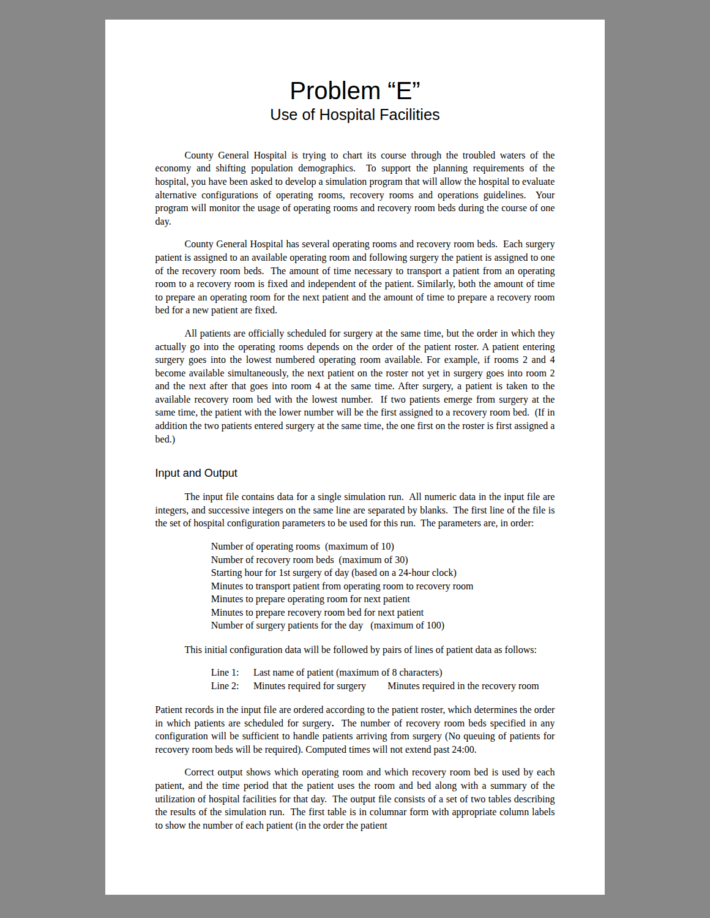Problem “E”
Use of Hospital Facilities
County General Hospital is trying to chart its course through the troubled waters of the economy and shifting population demographics. To support the planning requirements of the hospital, you have been asked to develop a simulation program that will allow the hospital to evaluate alternative configurations of operating rooms, recovery rooms and operations guidelines. Your program will monitor the usage of operating rooms and recovery room beds during the course of one day.
County General Hospital has several operating rooms and recovery room beds. Each surgery patient is assigned to an available operating room and following surgery the patient is assigned to one of the recovery room beds. The amount of time necessary to transport a patient from an operating room to a recovery room is fixed and independent of the patient. Similarly, both the amount of time to prepare an operating room for the next patient and the amount of time to prepare a recovery room bed for a new patient are fixed.
All patients are officially scheduled for surgery at the same time, but the order in which they actually go into the operating rooms depends on the order of the patient roster. A patient entering surgery goes into the lowest numbered operating room available. For example, if rooms 2 and 4 become available simultaneously, the next patient on the roster not yet in surgery goes into room 2 and the next after that goes into room 4 at the same time. After surgery, a patient is taken to the available recovery room bed with the lowest number. If two patients emerge from surgery at the same time, the patient with the lower number will be the first assigned to a recovery room bed. (If in addition the two patients entered surgery at the same time, the one first on the roster is first assigned a bed.)
Input and Output
The input file contains data for a single simulation run. All numeric data in the input file are integers, and successive integers on the same line are separated by blanks. The first line of the file is the set of hospital configuration parameters to be used for this run. The parameters are, in order:
Number of operating rooms (maximum of 10)
Number of recovery room beds (maximum of 30)
Starting hour for 1st surgery of day (based on a 24-hour clock)
Minutes to transport patient from operating room to recovery room
Minutes to prepare operating room for next patient
Minutes to prepare recovery room bed for next patient
Number of surgery patients for the day (maximum of 100)
This initial configuration data will be followed by pairs of lines of patient data as follows:
| Line 1: | Last name of patient (maximum of 8 characters) |
| Line 2: | Minutes required for surgery Minutes required in the recovery room |
Patient records in the input file are ordered according to the patient roster, which determines the order in which patients are scheduled for surgery. The number of recovery room beds specified in any configuration will be sufficient to handle patients arriving from surgery (No queuing of patients for recovery room beds will be required). Computed times will not extend past 24:00.
Correct output shows which operating room and which recovery room bed is used by each patient, and the time period that the patient uses the room and bed along with a summary of the utilization of hospital facilities for that day. The output file consists of a set of two tables describing the results of the simulation run. The first table is in columnar form with appropriate column labels to show the number of each patient (in the order the patient